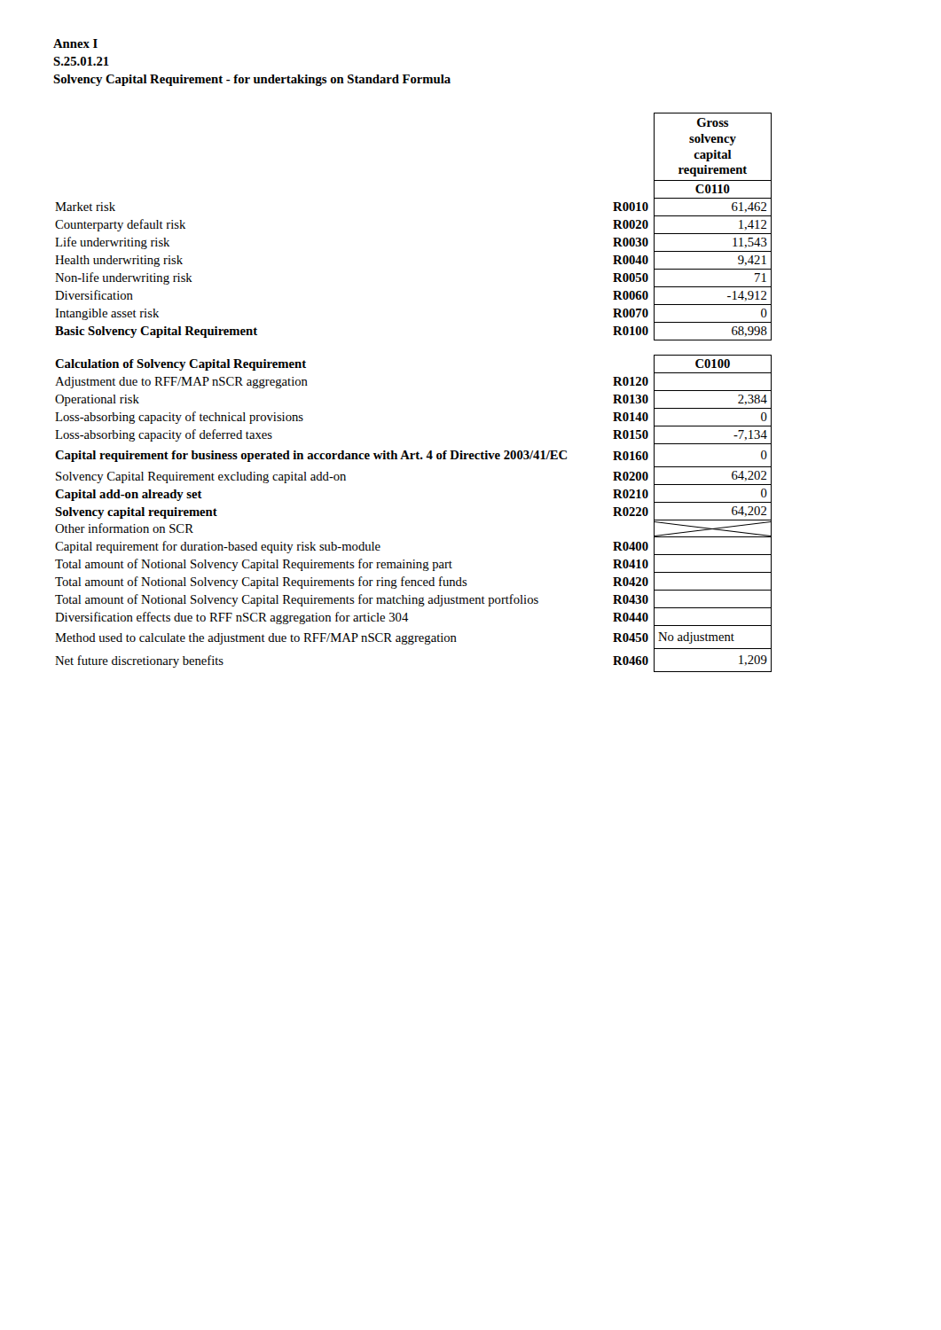Annex I
S.25.01.21
Solvency Capital Requirement - for undertakings on Standard Formula
| | | Gross solvency capital requirement | |
| | | C0110 | |
| Market risk | R0010 | 61,462 | |
| Counterparty default risk | R0020 | 1,412 | |
| Life underwriting risk | R0030 | 11,543 | |
| Health underwriting risk | R0040 | 9,421 | |
| Non-life underwriting risk | R0050 | 71 | |
| Diversification | R0060 | -14,912 | |
| Intangible asset risk | R0070 | 0 | |
| Basic Solvency Capital Requirement | R0100 | 68,998 | |
| Calculation of Solvency Capital Requirement | | C0100 | |
| Adjustment due to RFF/MAP nSCR aggregation | R0120 | | |
| Operational risk | R0130 | 2,384 | |
| Loss-absorbing capacity of technical provisions | R0140 | 0 | |
| Loss-absorbing capacity of deferred taxes | R0150 | -7,134 | |
| Capital requirement for business operated in accordance with Art. 4 of Directive 2003/41/EC | R0160 | 0 | |
| Solvency Capital Requirement excluding capital add-on | R0200 | 64,202 | |
| Capital add-on already set | R0210 | 0 | |
| Solvency capital requirement | R0220 | 64,202 | |
| Other information on SCR | | | |
| Capital requirement for duration-based equity risk sub-module | R0400 | | |
| Total amount of Notional Solvency Capital Requirements for remaining part | R0410 | | |
| Total amount of Notional Solvency Capital Requirements for ring fenced funds | R0420 | | |
| Total amount of Notional Solvency Capital Requirements for matching adjustment portfolios | R0430 | | |
| Diversification effects due to RFF nSCR aggregation for article 304 | R0440 | | |
| Method used to calculate the adjustment due to RFF/MAP nSCR aggregation | R0450 | No adjustment | |
| Net future discretionary benefits | R0460 | 1,209 | |